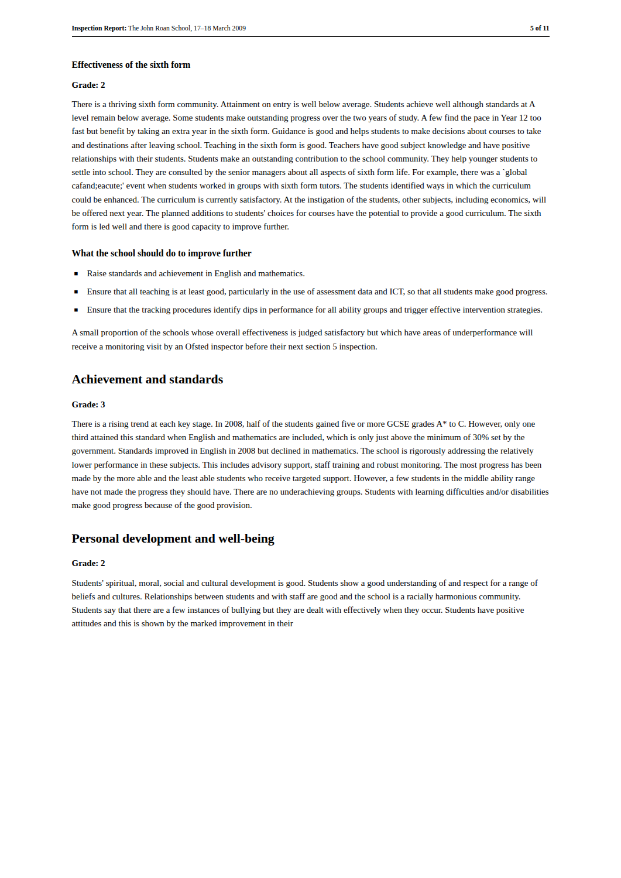Inspection Report: The John Roan School, 17–18 March 2009 5 of 11
Effectiveness of the sixth form
Grade: 2
There is a thriving sixth form community. Attainment on entry is well below average. Students achieve well although standards at A level remain below average. Some students make outstanding progress over the two years of study. A few find the pace in Year 12 too fast but benefit by taking an extra year in the sixth form. Guidance is good and helps students to make decisions about courses to take and destinations after leaving school. Teaching in the sixth form is good. Teachers have good subject knowledge and have positive relationships with their students. Students make an outstanding contribution to the school community. They help younger students to settle into school. They are consulted by the senior managers about all aspects of sixth form life. For example, there was a `global cafand;eacute;' event when students worked in groups with sixth form tutors. The students identified ways in which the curriculum could be enhanced. The curriculum is currently satisfactory. At the instigation of the students, other subjects, including economics, will be offered next year. The planned additions to students' choices for courses have the potential to provide a good curriculum. The sixth form is led well and there is good capacity to improve further.
What the school should do to improve further
Raise standards and achievement in English and mathematics.
Ensure that all teaching is at least good, particularly in the use of assessment data and ICT, so that all students make good progress.
Ensure that the tracking procedures identify dips in performance for all ability groups and trigger effective intervention strategies.
A small proportion of the schools whose overall effectiveness is judged satisfactory but which have areas of underperformance will receive a monitoring visit by an Ofsted inspector before their next section 5 inspection.
Achievement and standards
Grade: 3
There is a rising trend at each key stage. In 2008, half of the students gained five or more GCSE grades A* to C. However, only one third attained this standard when English and mathematics are included, which is only just above the minimum of 30% set by the government. Standards improved in English in 2008 but declined in mathematics. The school is rigorously addressing the relatively lower performance in these subjects. This includes advisory support, staff training and robust monitoring. The most progress has been made by the more able and the least able students who receive targeted support. However, a few students in the middle ability range have not made the progress they should have. There are no underachieving groups. Students with learning difficulties and/or disabilities make good progress because of the good provision.
Personal development and well-being
Grade: 2
Students' spiritual, moral, social and cultural development is good. Students show a good understanding of and respect for a range of beliefs and cultures. Relationships between students and with staff are good and the school is a racially harmonious community. Students say that there are a few instances of bullying but they are dealt with effectively when they occur. Students have positive attitudes and this is shown by the marked improvement in their